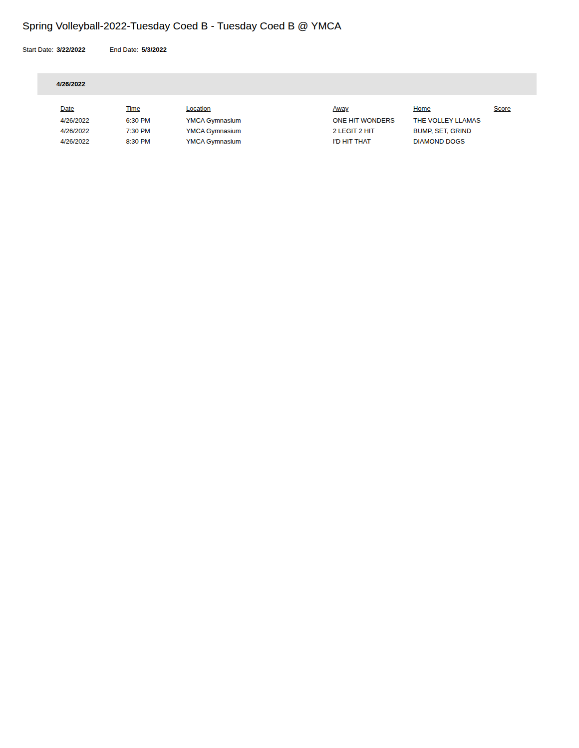Spring Volleyball-2022-Tuesday Coed B - Tuesday Coed B @ YMCA
Start Date: 3/22/2022 End Date: 5/3/2022
4/26/2022
| Date | Time | Location | Away | Home | Score |
| --- | --- | --- | --- | --- | --- |
| 4/26/2022 | 6:30 PM | YMCA Gymnasium | ONE HIT WONDERS | THE VOLLEY LLAMAS | |
| 4/26/2022 | 7:30 PM | YMCA Gymnasium | 2 LEGIT 2 HIT | BUMP, SET, GRIND | |
| 4/26/2022 | 8:30 PM | YMCA Gymnasium | I'D HIT THAT | DIAMOND DOGS | |